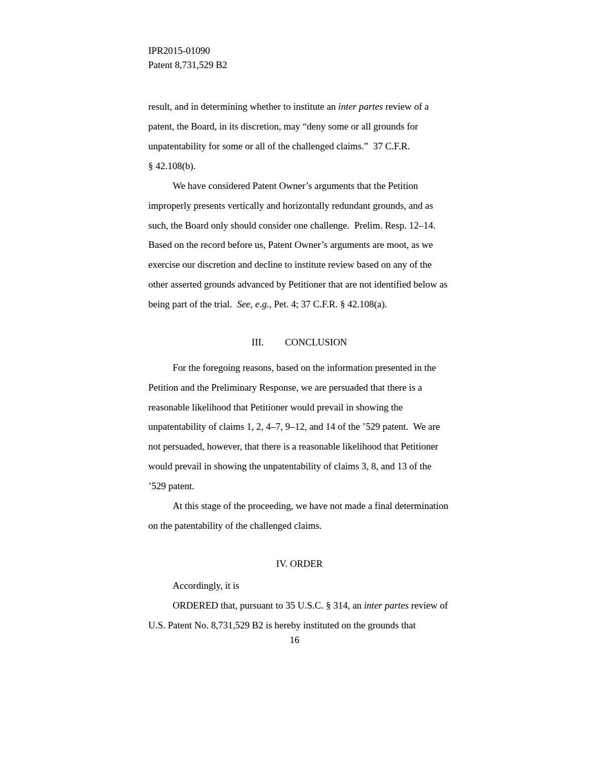IPR2015-01090
Patent 8,731,529 B2
result, and in determining whether to institute an inter partes review of a patent, the Board, in its discretion, may “deny some or all grounds for unpatentability for some or all of the challenged claims.” 37 C.F.R. § 42.108(b).
We have considered Patent Owner’s arguments that the Petition improperly presents vertically and horizontally redundant grounds, and as such, the Board only should consider one challenge. Prelim. Resp. 12–14. Based on the record before us, Patent Owner’s arguments are moot, as we exercise our discretion and decline to institute review based on any of the other asserted grounds advanced by Petitioner that are not identified below as being part of the trial. See, e.g., Pet. 4; 37 C.F.R. § 42.108(a).
III. CONCLUSION
For the foregoing reasons, based on the information presented in the Petition and the Preliminary Response, we are persuaded that there is a reasonable likelihood that Petitioner would prevail in showing the unpatentability of claims 1, 2, 4–7, 9–12, and 14 of the ’529 patent. We are not persuaded, however, that there is a reasonable likelihood that Petitioner would prevail in showing the unpatentability of claims 3, 8, and 13 of the ’529 patent.
At this stage of the proceeding, we have not made a final determination on the patentability of the challenged claims.
IV. ORDER
Accordingly, it is
ORDERED that, pursuant to 35 U.S.C. § 314, an inter partes review of U.S. Patent No. 8,731,529 B2 is hereby instituted on the grounds that
16